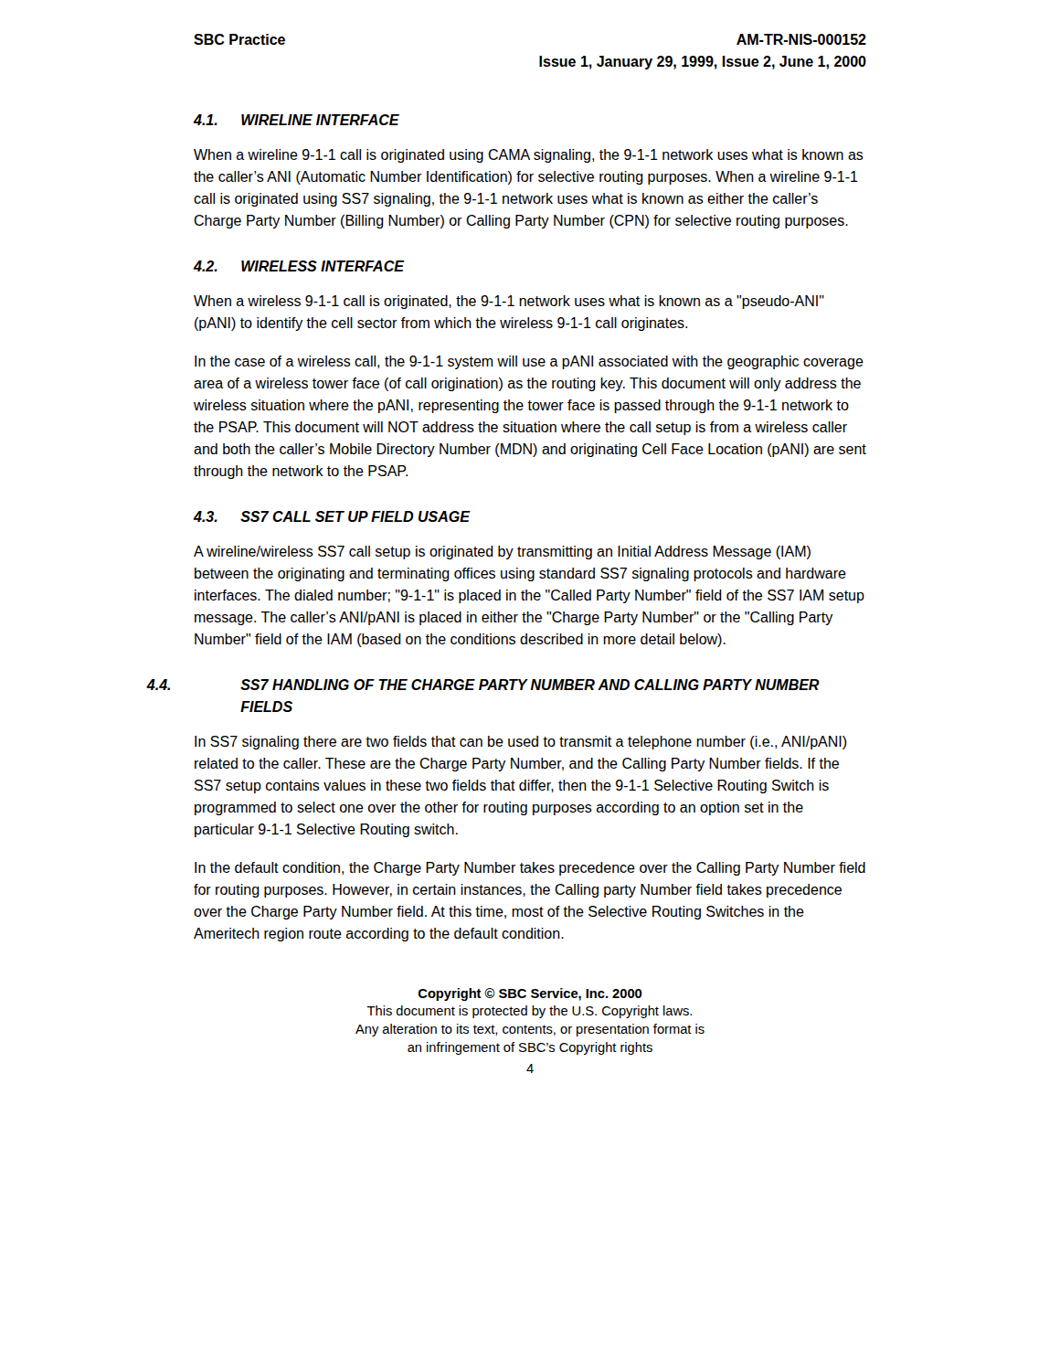SBC Practice AM-TR-NIS-000152
Issue 1, January 29, 1999, Issue 2, June 1, 2000
4.1. WIRELINE INTERFACE
When a wireline 9-1-1 call is originated using CAMA signaling, the 9-1-1 network uses what is known as the caller’s ANI (Automatic Number Identification) for selective routing purposes. When a wireline 9-1-1 call is originated using SS7 signaling, the 9-1-1 network uses what is known as either the caller’s Charge Party Number (Billing Number) or Calling Party Number (CPN) for selective routing purposes.
4.2. WIRELESS INTERFACE
When a wireless 9-1-1 call is originated, the 9-1-1 network uses what is known as a "pseudo-ANI" (pANI) to identify the cell sector from which the wireless 9-1-1 call originates.
In the case of a wireless call, the 9-1-1 system will use a pANI associated with the geographic coverage area of a wireless tower face (of call origination) as the routing key. This document will only address the wireless situation where the pANI, representing the tower face is passed through the 9-1-1 network to the PSAP. This document will NOT address the situation where the call setup is from a wireless caller and both the caller’s Mobile Directory Number (MDN) and originating Cell Face Location (pANI) are sent through the network to the PSAP.
4.3. SS7 CALL SET UP FIELD USAGE
A wireline/wireless SS7 call setup is originated by transmitting an Initial Address Message (IAM) between the originating and terminating offices using standard SS7 signaling protocols and hardware interfaces. The dialed number; "9-1-1" is placed in the "Called Party Number" field of the SS7 IAM setup message. The caller’s ANI/pANI is placed in either the "Charge Party Number" or the "Calling Party Number" field of the IAM (based on the conditions described in more detail below).
4.4. SS7 HANDLING OF THE CHARGE PARTY NUMBER AND CALLING PARTY NUMBER FIELDS
In SS7 signaling there are two fields that can be used to transmit a telephone number (i.e., ANI/pANI) related to the caller. These are the Charge Party Number, and the Calling Party Number fields. If the SS7 setup contains values in these two fields that differ, then the 9-1-1 Selective Routing Switch is programmed to select one over the other for routing purposes according to an option set in the particular 9-1-1 Selective Routing switch.
In the default condition, the Charge Party Number takes precedence over the Calling Party Number field for routing purposes. However, in certain instances, the Calling party Number field takes precedence over the Charge Party Number field. At this time, most of the Selective Routing Switches in the Ameritech region route according to the default condition.
Copyright © SBC Service, Inc. 2000
This document is protected by the U.S. Copyright laws.
Any alteration to its text, contents, or presentation format is
an infringement of SBC’s Copyright rights
4